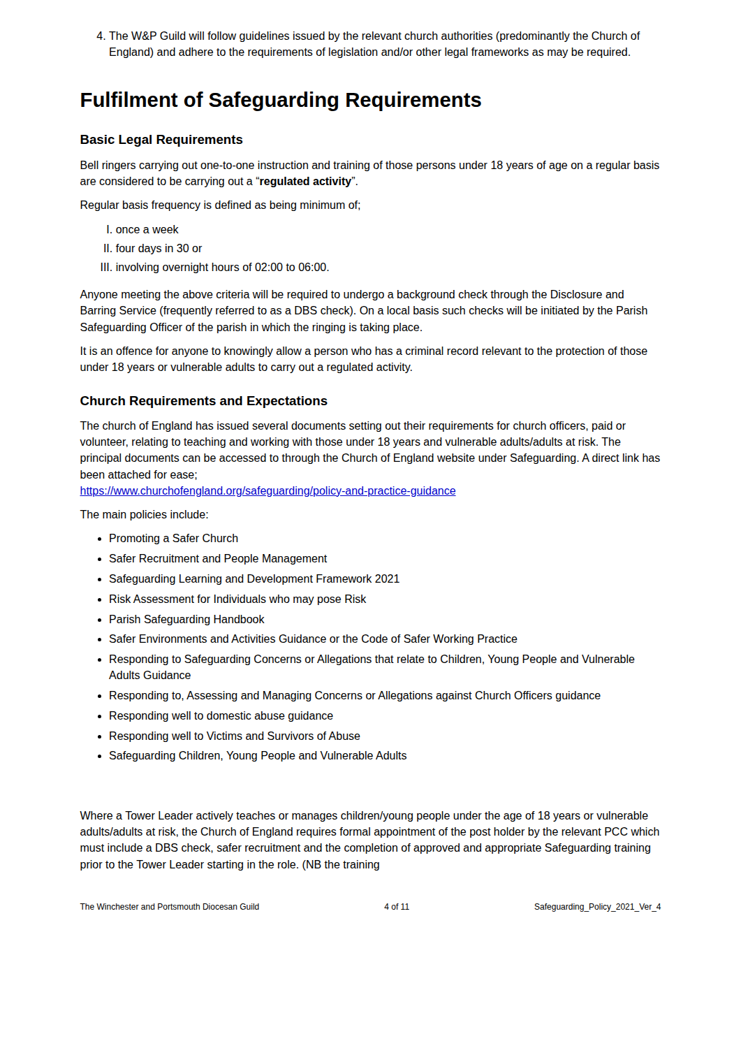The W&P Guild will follow guidelines issued by the relevant church authorities (predominantly the Church of England) and adhere to the requirements of legislation and/or other legal frameworks as may be required.
Fulfilment of Safeguarding Requirements
Basic Legal Requirements
Bell ringers carrying out one-to-one instruction and training of those persons under 18 years of age on a regular basis are considered to be carrying out a “regulated activity”.
Regular basis frequency is defined as being minimum of;
once a week
four days in 30 or
involving overnight hours of 02:00 to 06:00.
Anyone meeting the above criteria will be required to undergo a background check through the Disclosure and Barring Service (frequently referred to as a DBS check). On a local basis such checks will be initiated by the Parish Safeguarding Officer of the parish in which the ringing is taking place.
It is an offence for anyone to knowingly allow a person who has a criminal record relevant to the protection of those under 18 years or vulnerable adults to carry out a regulated activity.
Church Requirements and Expectations
The church of England has issued several documents setting out their requirements for church officers, paid or volunteer, relating to teaching and working with those under 18 years and vulnerable adults/adults at risk. The principal documents can be accessed to through the Church of England website under Safeguarding. A direct link has been attached for ease;
https://www.churchofengland.org/safeguarding/policy-and-practice-guidance
The main policies include:
Promoting a Safer Church
Safer Recruitment and People Management
Safeguarding Learning and Development Framework 2021
Risk Assessment for Individuals who may pose Risk
Parish Safeguarding Handbook
Safer Environments and Activities Guidance or the Code of Safer Working Practice
Responding to Safeguarding Concerns or Allegations that relate to Children, Young People and Vulnerable Adults Guidance
Responding to, Assessing and Managing Concerns or Allegations against Church Officers guidance
Responding well to domestic abuse guidance
Responding well to Victims and Survivors of Abuse
Safeguarding Children, Young People and Vulnerable Adults
Where a Tower Leader actively teaches or manages children/young people under the age of 18 years or vulnerable adults/adults at risk, the Church of England requires formal appointment of the post holder by the relevant PCC which must include a DBS check, safer recruitment and the completion of approved and appropriate Safeguarding training prior to the Tower Leader starting in the role. (NB the training
The Winchester and Portsmouth Diocesan Guild
4 of 11
Safeguarding_Policy_2021_Ver_4